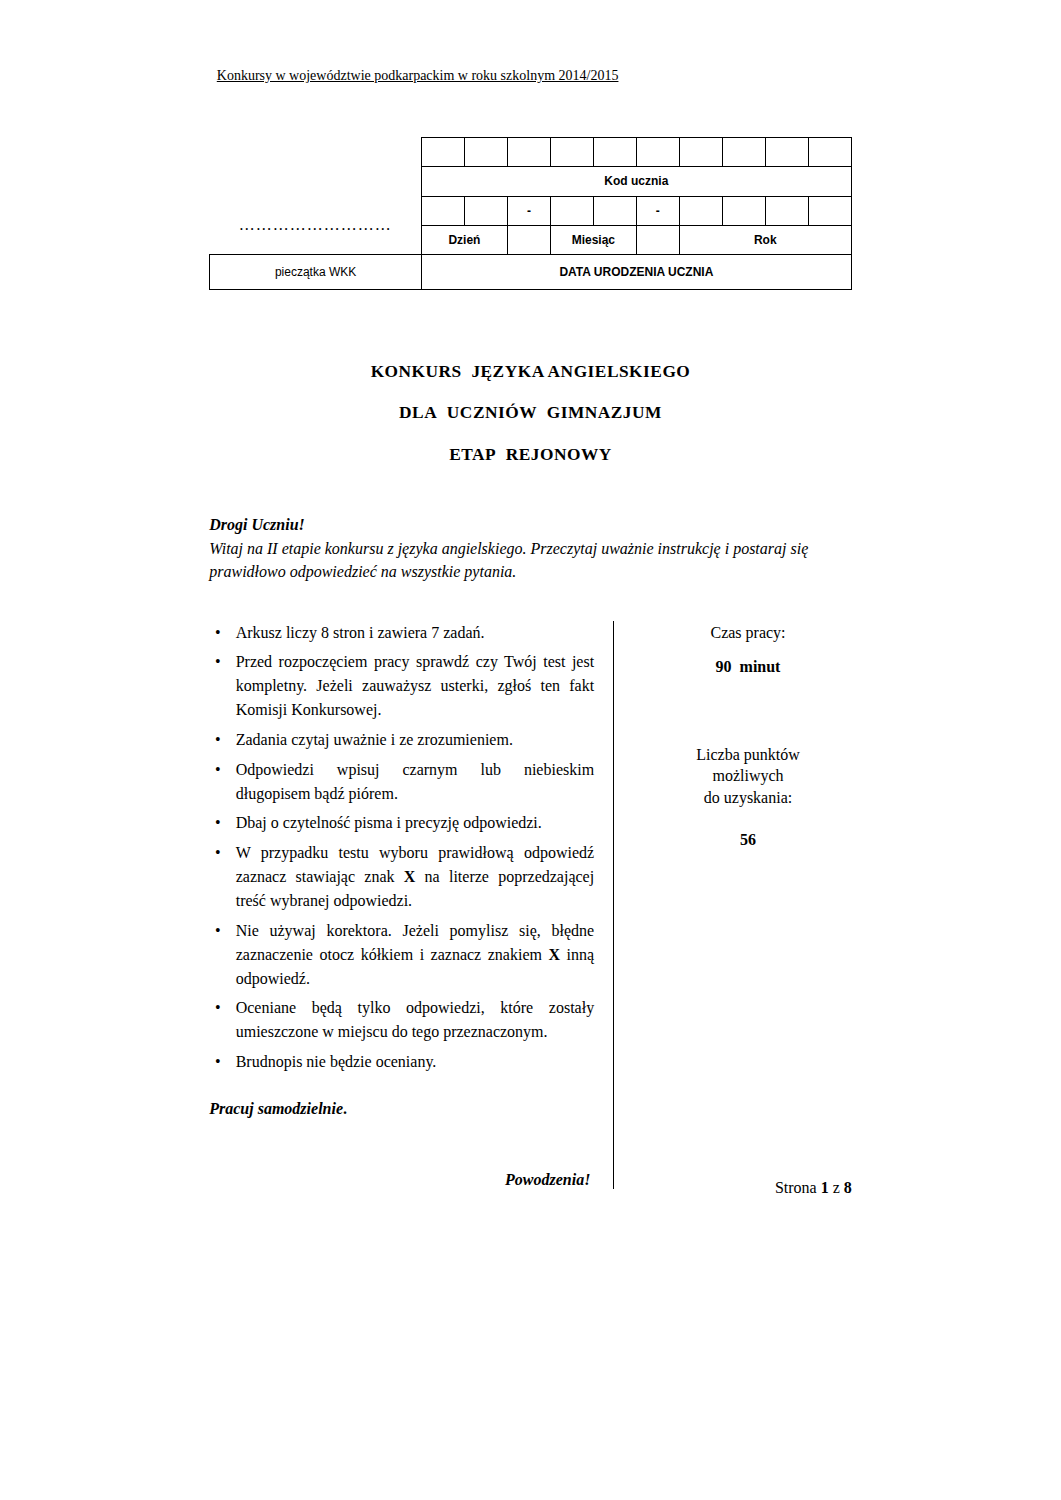Konkursy w województwie podkarpackim w roku szkolnym 2014/2015
| Kod ucznia |
| ……………………… | | | - | | | - | | | | |
| Dzień | | Miesiąc | | Rok |
| pieczątka WKK | DATA URODZENIA UCZNIA |
KONKURS JĘZYKA ANGIELSKIEGO
DLA UCZNIÓW GIMNAZJUM
ETAP REJONOWY
Drogi Uczniu!
Witaj na II etapie konkursu z języka angielskiego. Przeczytaj uważnie instrukcję i postaraj się prawidłowo odpowiedzieć na wszystkie pytania.
Arkusz liczy 8 stron i zawiera 7 zadań.
Przed rozpoczęciem pracy sprawdź czy Twój test jest kompletny. Jeżeli zauważysz usterki, zgłoś ten fakt Komisji Konkursowej.
Zadania czytaj uważnie i ze zrozumieniem.
Odpowiedzi wpisuj czarnym lub niebieskim długopisem bądź piórem.
Dbaj o czytelność pisma i precyzję odpowiedzi.
W przypadku testu wyboru prawidłową odpowiedź zaznacz stawiając znak X na literze poprzedzającej treść wybranej odpowiedzi.
Nie używaj korektora. Jeżeli pomylisz się, błędne zaznaczenie otocz kółkiem i zaznacz znakiem X inną odpowiedź.
Oceniane będą tylko odpowiedzi, które zostały umieszczone w miejscu do tego przeznaczonym.
Brudnopis nie będzie oceniany.
Pracuj samodzielnie.
Powodzenia!
Czas pracy:
90 minut
Liczba punktów
możliwych
do uzyskania:
56
Strona 1 z 8